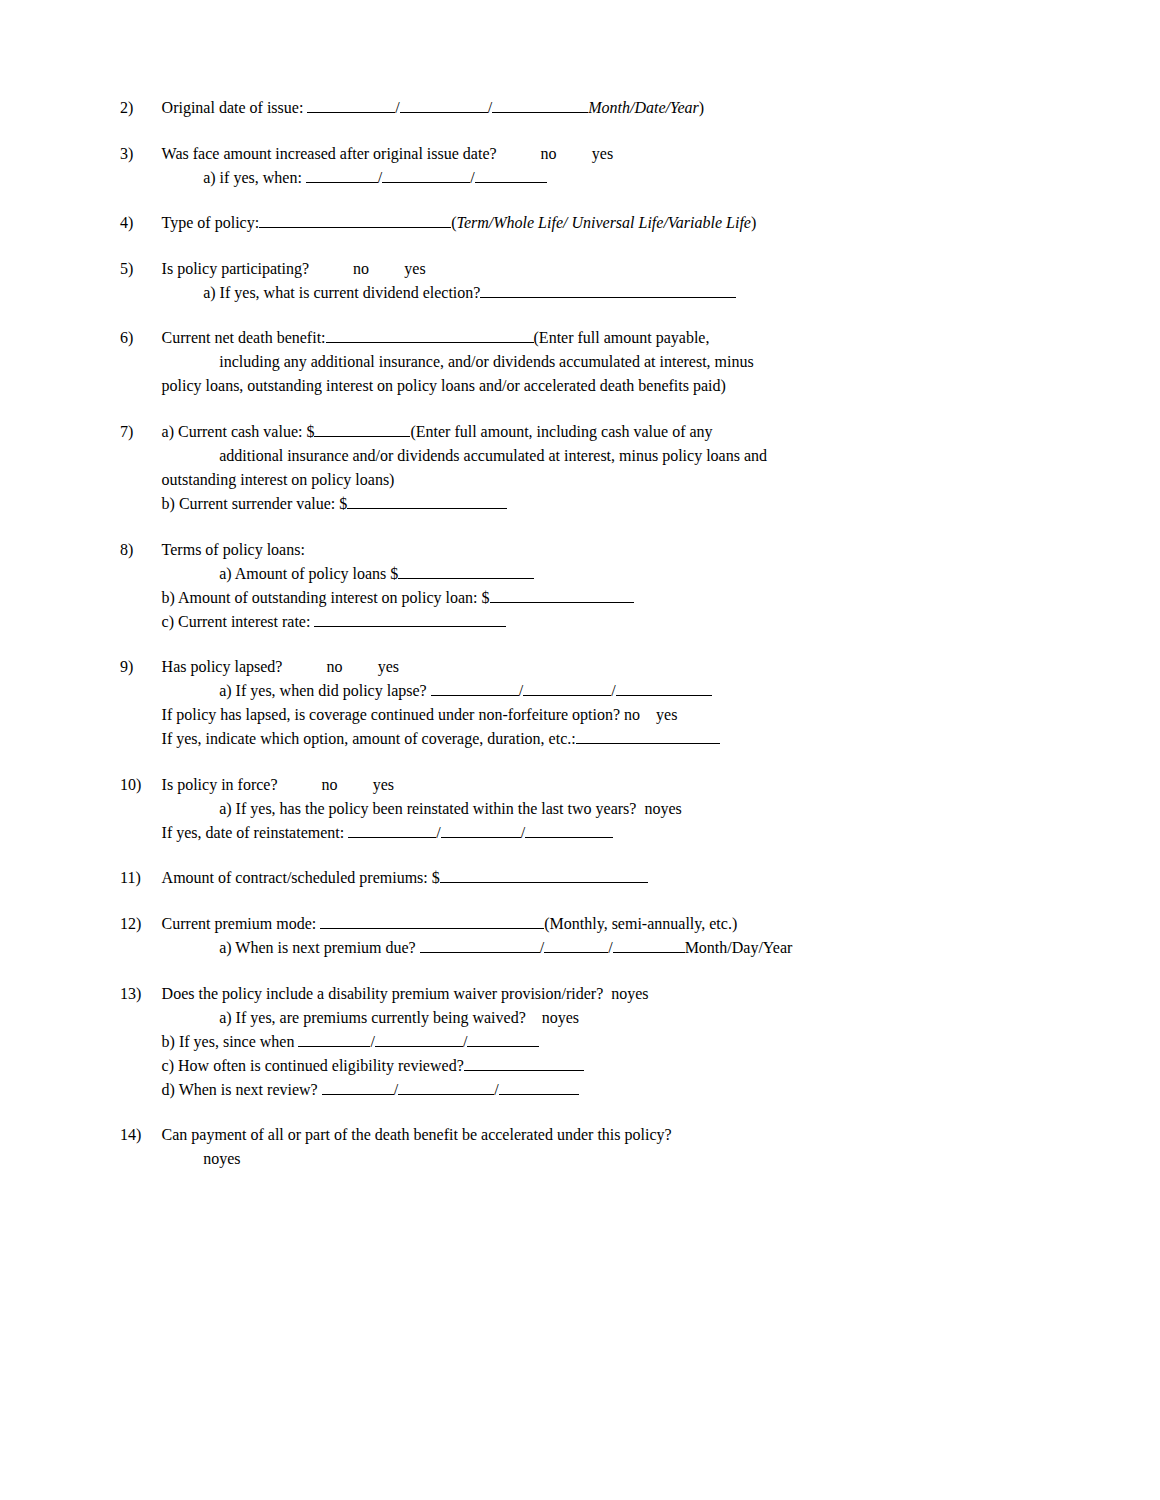2) Original date of issue: / / Month/Date/Year)
3) Was face amount increased after original issue date? noyes
a) if yes, when: / /
4) Type of policy: (Term/Whole Life/ Universal Life/Variable Life)
5) Is policy participating? noyes
a) If yes, what is current dividend election?
6) Current net death benefit: (Enter full amount payable,
including any additional insurance, and/or dividends accumulated at interest, minus
policy loans, outstanding interest on policy loans and/or accelerated death benefits paid)
7) a) Current cash value: $ (Enter full amount, including cash value of any
additional insurance and/or dividends accumulated at interest, minus policy loans and
outstanding interest on policy loans)
b) Current surrender value: $
8) Terms of policy loans:
a) Amount of policy loans $
b) Amount of outstanding interest on policy loan: $
c) Current interest rate:
9) Has policy lapsed? noyes
a) If yes, when did policy lapse? / /
If policy has lapsed, is coverage continued under non-forfeiture option? no yes
If yes, indicate which option, amount of coverage, duration, etc.:
10) Is policy in force? noyes
a) If yes, has the policy been reinstated within the last two years? noyes
If yes, date of reinstatement: / /
11) Amount of contract/scheduled premiums: $
12) Current premium mode: (Monthly, semi-annually, etc.)
a) When is next premium due? / / Month/Day/Year
13) Does the policy include a disability premium waiver provision/rider? noyes
a) If yes, are premiums currently being waived? noyes
b) If yes, since when / /
c) How often is continued eligibility reviewed?
d) When is next review? / /
14) Can payment of all or part of the death benefit be accelerated under this policy?
noyes